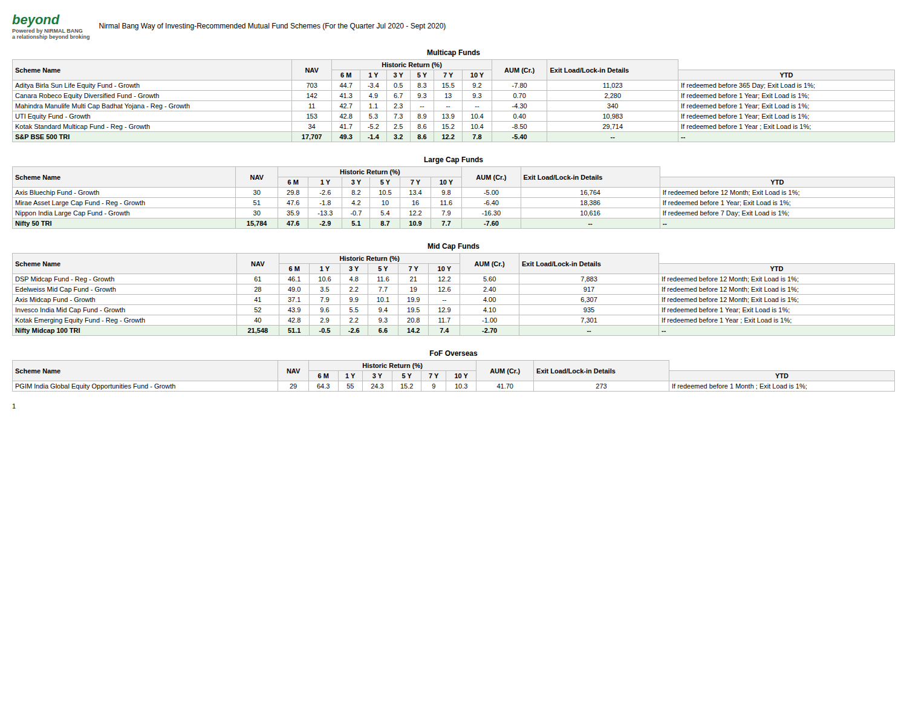beyondPowered by NIRMAL BANG
a relationship beyond broking
Nirmal Bang Way of Investing-Recommended Mutual Fund Schemes (For the Quarter Jul 2020 - Sept 2020)
Multicap Funds
| Scheme Name | NAV | Historic Return (%) | AUM (Cr.) | Exit Load/Lock-in Details |
| --- | --- | --- | --- | --- |
| 6 M | 1 Y | 3 Y | 5 Y | 7 Y | 10 Y | YTD |
| Aditya Birla Sun Life Equity Fund - Growth | 703 | 44.7 | -3.4 | 0.5 | 8.3 | 15.5 | 9.2 | -7.80 | 11,023 | If redeemed before 365 Day; Exit Load is 1%; |
| Canara Robeco Equity Diversified Fund - Growth | 142 | 41.3 | 4.9 | 6.7 | 9.3 | 13 | 9.3 | 0.70 | 2,280 | If redeemed before 1 Year; Exit Load is 1%; |
| Mahindra Manulife Multi Cap Badhat Yojana - Reg - Growth | 11 | 42.7 | 1.1 | 2.3 | -- | -- | -- | -4.30 | 340 | If redeemed before 1 Year; Exit Load is 1%; |
| UTI Equity Fund - Growth | 153 | 42.8 | 5.3 | 7.3 | 8.9 | 13.9 | 10.4 | 0.40 | 10,983 | If redeemed before 1 Year; Exit Load is 1%; |
| Kotak Standard Multicap Fund - Reg - Growth | 34 | 41.7 | -5.2 | 2.5 | 8.6 | 15.2 | 10.4 | -8.50 | 29,714 | If redeemed before 1 Year ; Exit Load is 1%; |
| S&P BSE 500 TRI | 17,707 | 49.3 | -1.4 | 3.2 | 8.6 | 12.2 | 7.8 | -5.40 | -- | -- |
Large Cap Funds
| Scheme Name | NAV | Historic Return (%) | AUM (Cr.) | Exit Load/Lock-in Details |
| --- | --- | --- | --- | --- |
| 6 M | 1 Y | 3 Y | 5 Y | 7 Y | 10 Y | YTD |
| Axis Bluechip Fund - Growth | 30 | 29.8 | -2.6 | 8.2 | 10.5 | 13.4 | 9.8 | -5.00 | 16,764 | If redeemed before 12 Month; Exit Load is 1%; |
| Mirae Asset Large Cap Fund - Reg - Growth | 51 | 47.6 | -1.8 | 4.2 | 10 | 16 | 11.6 | -6.40 | 18,386 | If redeemed before 1 Year; Exit Load is 1%; |
| Nippon India Large Cap Fund - Growth | 30 | 35.9 | -13.3 | -0.7 | 5.4 | 12.2 | 7.9 | -16.30 | 10,616 | If redeemed before 7 Day; Exit Load is 1%; |
| Nifty 50 TRI | 15,784 | 47.6 | -2.9 | 5.1 | 8.7 | 10.9 | 7.7 | -7.60 | -- | -- |
Mid Cap Funds
| Scheme Name | NAV | Historic Return (%) | AUM (Cr.) | Exit Load/Lock-in Details |
| --- | --- | --- | --- | --- |
| 6 M | 1 Y | 3 Y | 5 Y | 7 Y | 10 Y | YTD |
| DSP Midcap Fund - Reg - Growth | 61 | 46.1 | 10.6 | 4.8 | 11.6 | 21 | 12.2 | 5.60 | 7,883 | If redeemed before 12 Month; Exit Load is 1%; |
| Edelweiss Mid Cap Fund - Growth | 28 | 49.0 | 3.5 | 2.2 | 7.7 | 19 | 12.6 | 2.40 | 917 | If redeemed before 12 Month; Exit Load is 1%; |
| Axis Midcap Fund - Growth | 41 | 37.1 | 7.9 | 9.9 | 10.1 | 19.9 | -- | 4.00 | 6,307 | If redeemed before 12 Month; Exit Load is 1%; |
| Invesco India Mid Cap Fund - Growth | 52 | 43.9 | 9.6 | 5.5 | 9.4 | 19.5 | 12.9 | 4.10 | 935 | If redeemed before 1 Year; Exit Load is 1%; |
| Kotak Emerging Equity Fund - Reg - Growth | 40 | 42.8 | 2.9 | 2.2 | 9.3 | 20.8 | 11.7 | -1.00 | 7,301 | If redeemed before 1 Year ; Exit Load is 1%; |
| Nifty Midcap 100 TRI | 21,548 | 51.1 | -0.5 | -2.6 | 6.6 | 14.2 | 7.4 | -2.70 | -- | -- |
FoF Overseas
| Scheme Name | NAV | Historic Return (%) | AUM (Cr.) | Exit Load/Lock-in Details |
| --- | --- | --- | --- | --- |
| 6 M | 1 Y | 3 Y | 5 Y | 7 Y | 10 Y | YTD |
| PGIM India Global Equity Opportunities Fund - Growth | 29 | 64.3 | 55 | 24.3 | 15.2 | 9 | 10.3 | 41.70 | 273 | If redeemed before 1 Month ; Exit Load is 1%; |
1